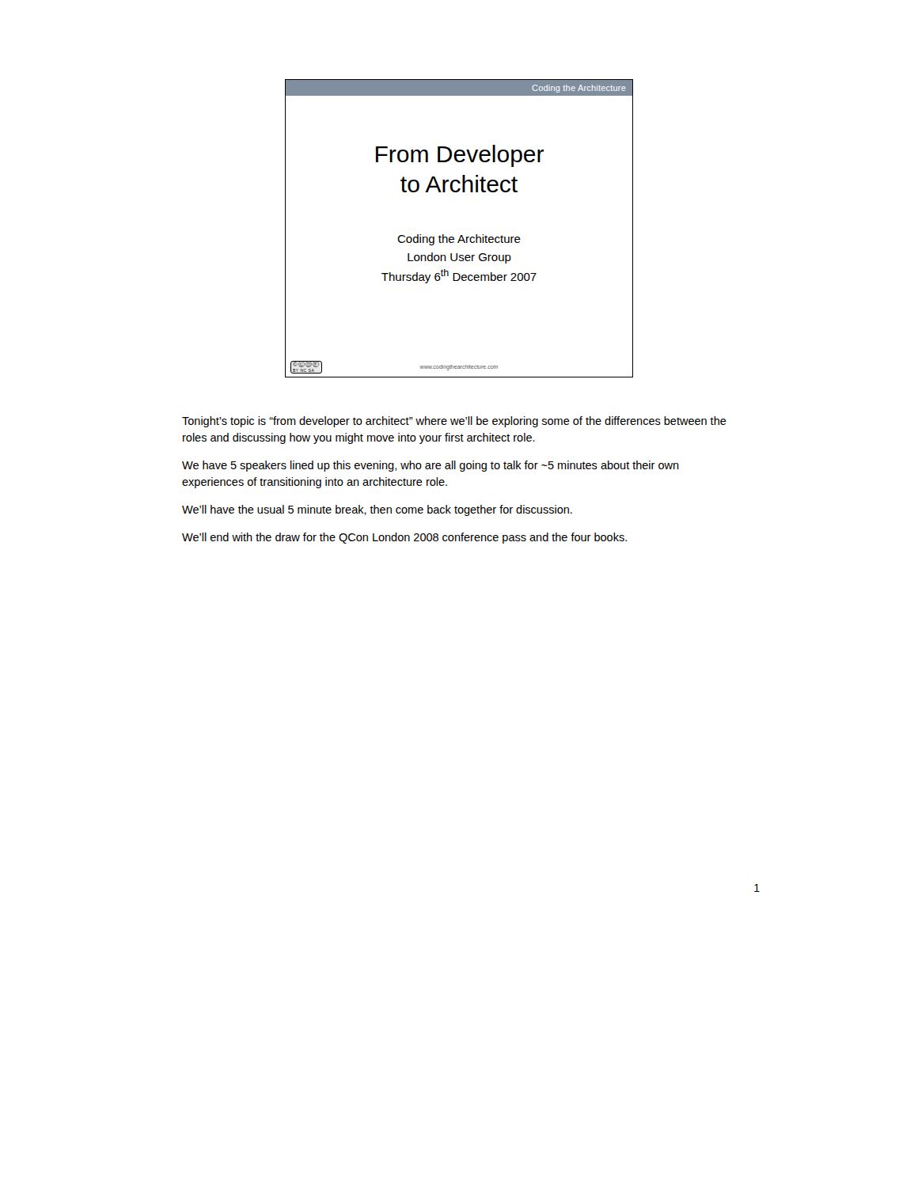Coding the Architecture
From Developer
to Architect
Coding the Architecture
London User Group
Thursday 6th December 2007
©ⒸⒹⒺBY NC SA
www.codingthearchitecture.com
Tonight’s topic is “from developer to architect” where we’ll be exploring some of the differences between the roles and discussing how you might move into your first architect role.
We have 5 speakers lined up this evening, who are all going to talk for ~5 minutes about their own experiences of transitioning into an architecture role.
We’ll have the usual 5 minute break, then come back together for discussion.
We’ll end with the draw for the QCon London 2008 conference pass and the four books.
1